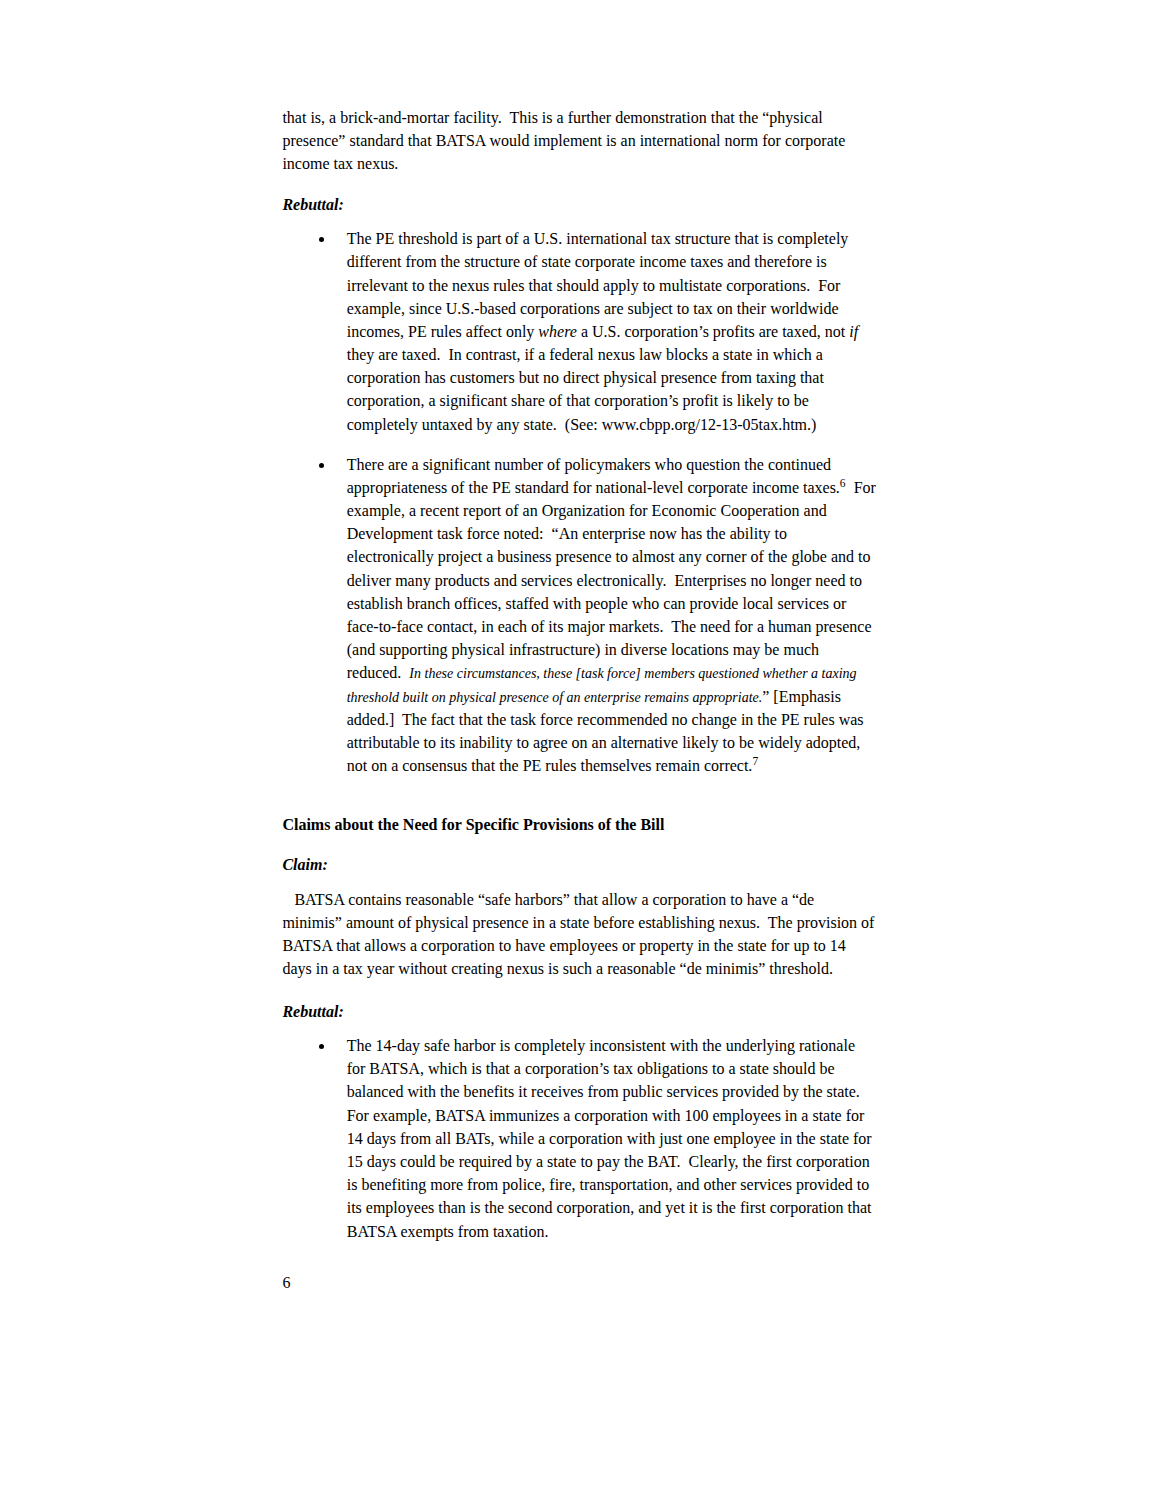that is, a brick-and-mortar facility. This is a further demonstration that the “physical presence” standard that BATSA would implement is an international norm for corporate income tax nexus.
Rebuttal:
The PE threshold is part of a U.S. international tax structure that is completely different from the structure of state corporate income taxes and therefore is irrelevant to the nexus rules that should apply to multistate corporations. For example, since U.S.-based corporations are subject to tax on their worldwide incomes, PE rules affect only where a U.S. corporation’s profits are taxed, not if they are taxed. In contrast, if a federal nexus law blocks a state in which a corporation has customers but no direct physical presence from taxing that corporation, a significant share of that corporation’s profit is likely to be completely untaxed by any state. (See: www.cbpp.org/12-13-05tax.htm.)
There are a significant number of policymakers who question the continued appropriateness of the PE standard for national-level corporate income taxes.6 For example, a recent report of an Organization for Economic Cooperation and Development task force noted: “An enterprise now has the ability to electronically project a business presence to almost any corner of the globe and to deliver many products and services electronically. Enterprises no longer need to establish branch offices, staffed with people who can provide local services or face-to-face contact, in each of its major markets. The need for a human presence (and supporting physical infrastructure) in diverse locations may be much reduced. In these circumstances, these [task force] members questioned whether a taxing threshold built on physical presence of an enterprise remains appropriate.” [Emphasis added.] The fact that the task force recommended no change in the PE rules was attributable to its inability to agree on an alternative likely to be widely adopted, not on a consensus that the PE rules themselves remain correct.7
Claims about the Need for Specific Provisions of the Bill
Claim:
BATSA contains reasonable “safe harbors” that allow a corporation to have a “de minimis” amount of physical presence in a state before establishing nexus. The provision of BATSA that allows a corporation to have employees or property in the state for up to 14 days in a tax year without creating nexus is such a reasonable “de minimis” threshold.
Rebuttal:
The 14-day safe harbor is completely inconsistent with the underlying rationale for BATSA, which is that a corporation’s tax obligations to a state should be balanced with the benefits it receives from public services provided by the state. For example, BATSA immunizes a corporation with 100 employees in a state for 14 days from all BATs, while a corporation with just one employee in the state for 15 days could be required by a state to pay the BAT. Clearly, the first corporation is benefiting more from police, fire, transportation, and other services provided to its employees than is the second corporation, and yet it is the first corporation that BATSA exempts from taxation.
6